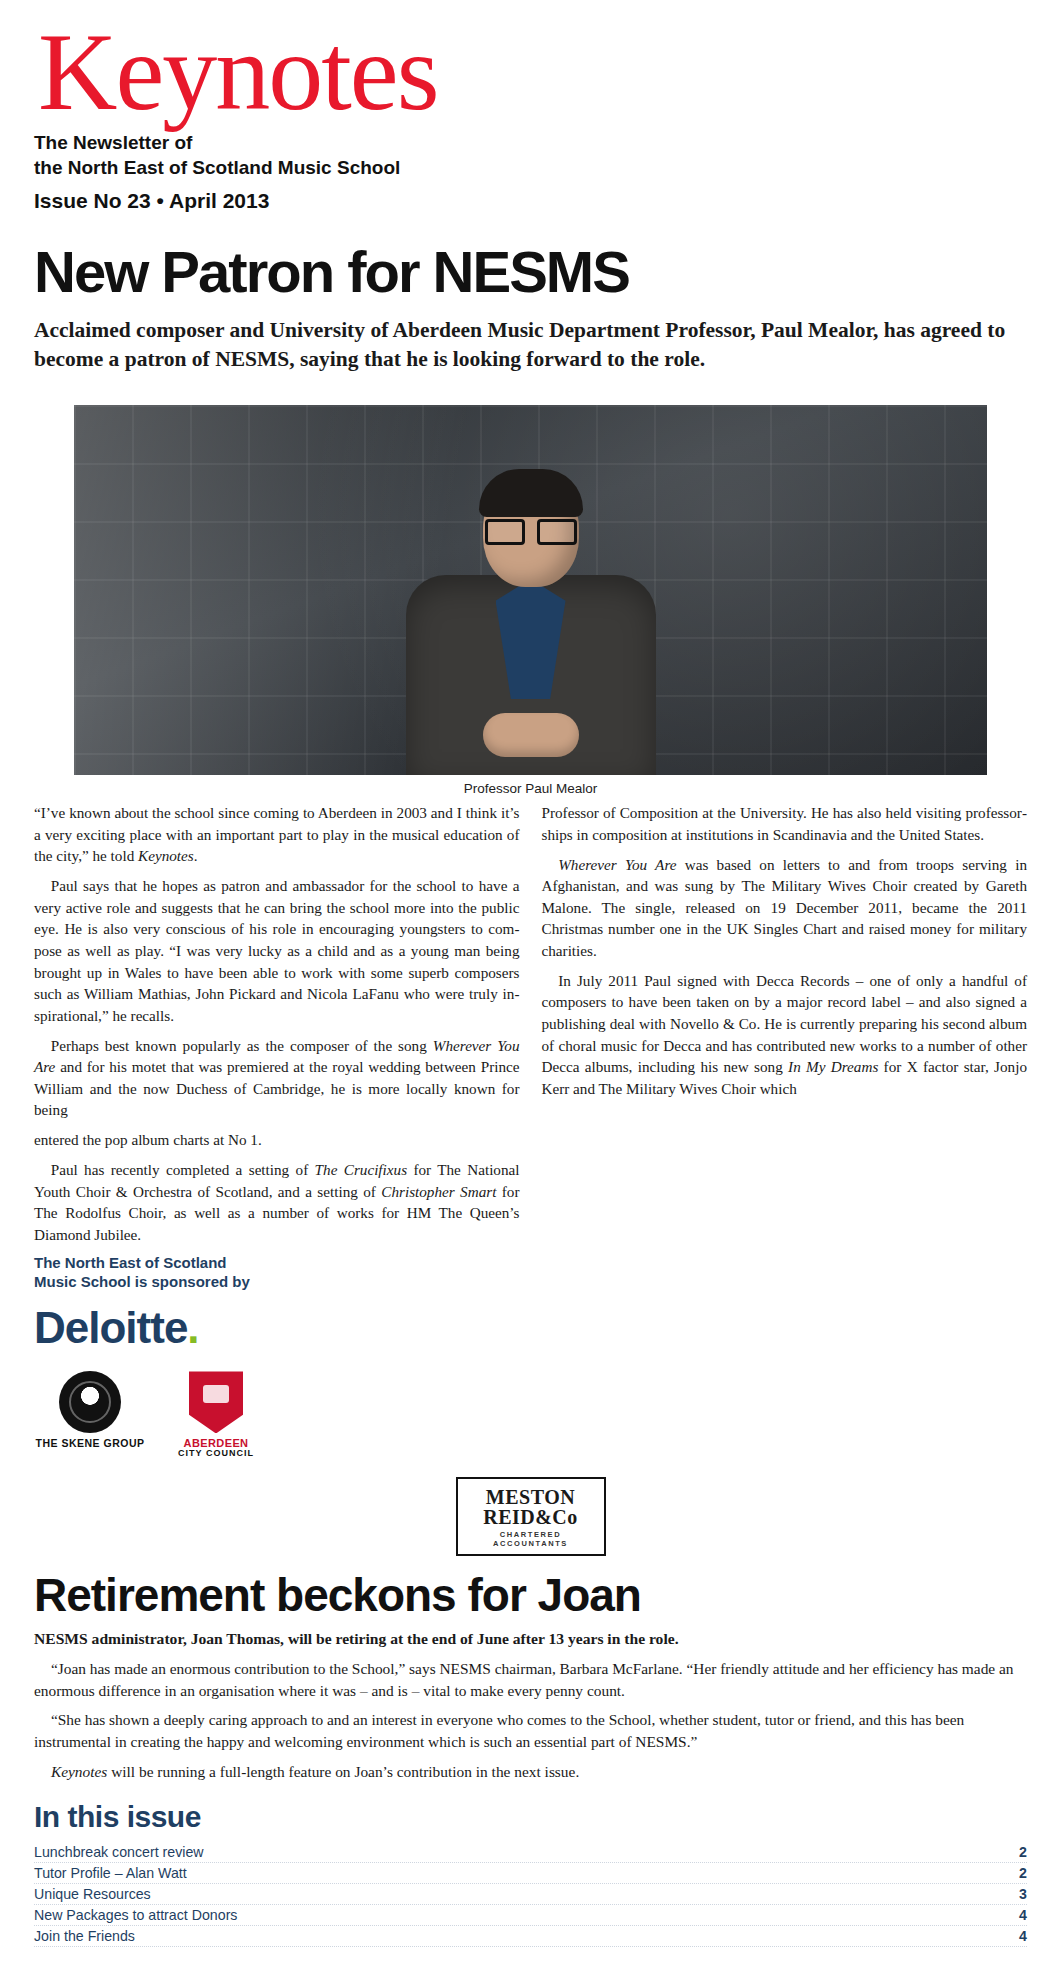Keynotes
The Newsletter of
the North East of Scotland Music School
Issue No 23 • April 2013
New Patron for NESMS
Acclaimed composer and University of Aberdeen Music Department Professor, Paul Mealor, has agreed to become a patron of NESMS, saying that he is looking forward to the role.
Professor Paul Mealor
“I’ve known about the school since coming to Aberdeen in 2003 and I think it’s a very exciting place with an important part to play in the musical education of the city,” he told Keynotes.
Paul says that he hopes as patron and ambassador for the school to have a very active role and suggests that he can bring the school more into the public eye. He is also very conscious of his role in encouraging youngsters to compose as well as play. “I was very lucky as a child and as a young man being brought up in Wales to have been able to work with some superb composers such as William Mathias, John Pickard and Nicola LaFanu who were truly inspirational,” he recalls.
Perhaps best known popularly as the composer of the song Wherever You Are and for his motet that was premiered at the royal wedding between Prince William and the now Duchess of Cambridge, he is more locally known for being
Professor of Composition at the University. He has also held visiting professorships in composition at institutions in Scandinavia and the United States.
Wherever You Are was based on letters to and from troops serving in Afghanistan, and was sung by The Military Wives Choir created by Gareth Malone. The single, released on 19 December 2011, became the 2011 Christmas number one in the UK Singles Chart and raised money for military charities.
In July 2011 Paul signed with Decca Records – one of only a handful of composers to have been taken on by a major record label – and also signed a publishing deal with Novello & Co. He is currently preparing his second album of choral music for Decca and has contributed new works to a number of other Decca albums, including his new song In My Dreams for X factor star, Jonjo Kerr and The Military Wives Choir which
entered the pop album charts at No 1.
Paul has recently completed a setting of The Crucifixus for The National Youth Choir & Orchestra of Scotland, and a setting of Christopher Smart for The Rodolfus Choir, as well as a number of works for HM The Queen’s Diamond Jubilee.
The North East of Scotland
Music School is sponsored by
Deloitte.
THE SKENE GROUP
ABERDEENCITY COUNCIL
MESTON
REID&Co
CHARTERED ACCOUNTANTS
Retirement beckons for Joan
NESMS administrator, Joan Thomas, will be retiring at the end of June after 13 years in the role.
“Joan has made an enormous contribution to the School,” says NESMS chairman, Barbara McFarlane. “Her friendly attitude and her efficiency has made an enormous difference in an organisation where it was – and is – vital to make every penny count.
“She has shown a deeply caring approach to and an interest in everyone who comes to the School, whether student, tutor or friend, and this has been instrumental in creating the happy and welcoming environment which is such an essential part of NESMS.”
Keynotes will be running a full-length feature on Joan’s contribution in the next issue.
In this issue
Lunchbreak concert review 2
Tutor Profile – Alan Watt 2
Unique Resources 3
New Packages to attract Donors 4
Join the Friends 4